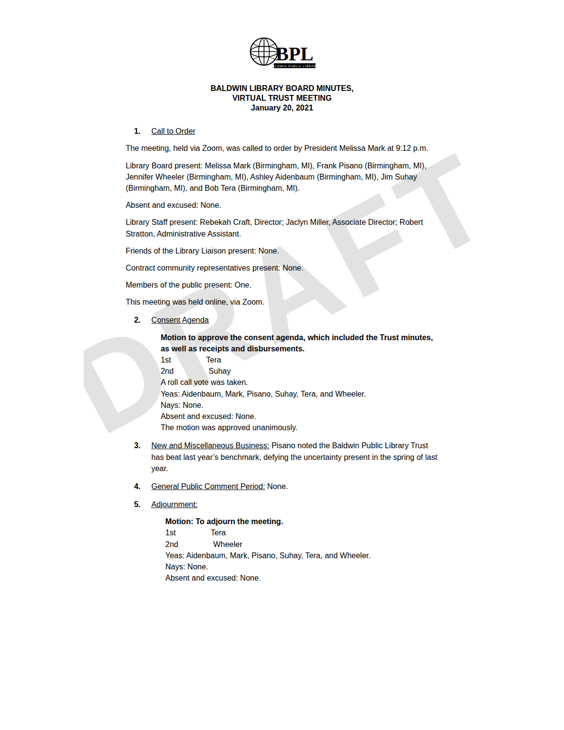DRAFT
BPL BALDWIN PUBLIC LIBRARY
BALDWIN LIBRARY BOARD MINUTES,
VIRTUAL TRUST MEETING
January 20, 2021
1.
Call to Order
The meeting, held via Zoom, was called to order by President Melissa Mark at 9:12 p.m.
Library Board present: Melissa Mark (Birmingham, MI), Frank Pisano (Birmingham, MI), Jennifer Wheeler (Birmingham, MI), Ashley Aidenbaum (Birmingham, MI), Jim Suhay (Birmingham, MI), and Bob Tera (Birmingham, MI).
Absent and excused: None.
Library Staff present: Rebekah Craft, Director; Jaclyn Miller, Associate Director; Robert Stratton, Administrative Assistant.
Friends of the Library Liaison present: None.
Contract community representatives present: None.
Members of the public present: One.
This meeting was held online, via Zoom.
2.
Consent Agenda
Motion to approve the consent agenda, which included the Trust minutes, as well as receipts and disbursements.
1st Tera
2nd Suhay
A roll call vote was taken.
Yeas: Aidenbaum, Mark, Pisano, Suhay, Tera, and Wheeler.
Nays: None.
Absent and excused: None.
The motion was approved unanimously.
3.
New and Miscellaneous Business: Pisano noted the Baldwin Public Library Trust has beat last year’s benchmark, defying the uncertainty present in the spring of last year.
4.
General Public Comment Period: None.
5.
Adjournment:
Motion: To adjourn the meeting.
1st Tera
2nd Wheeler
Yeas: Aidenbaum, Mark, Pisano, Suhay, Tera, and Wheeler.
Nays: None.
Absent and excused: None.